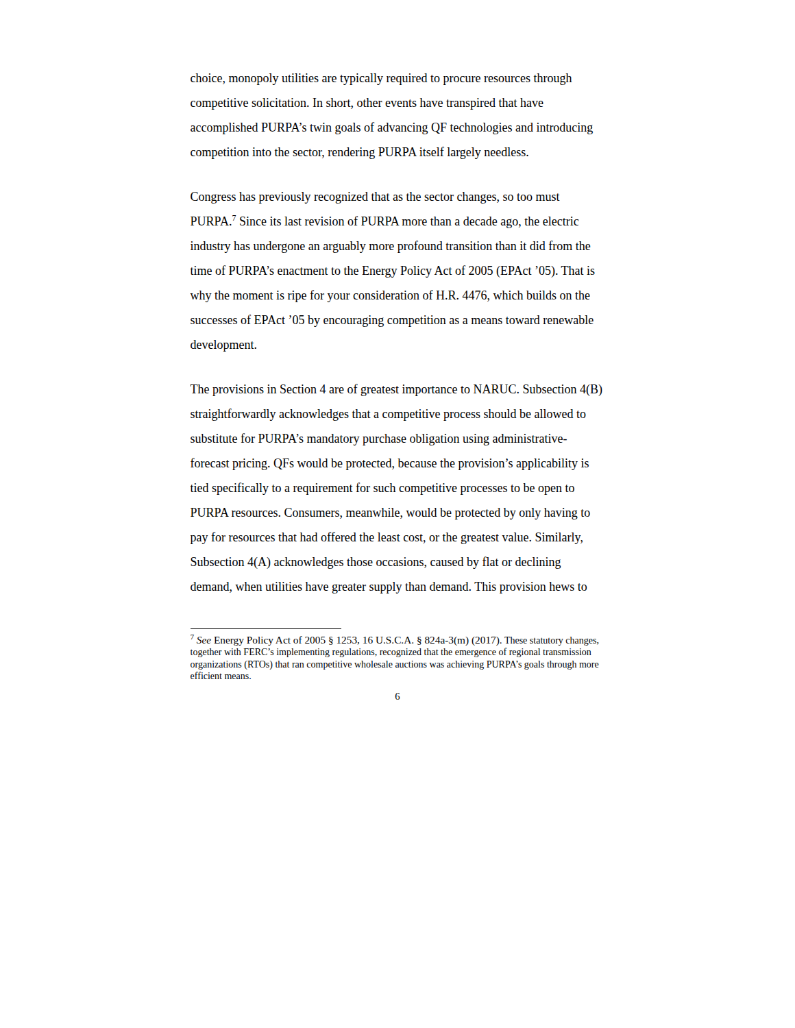choice, monopoly utilities are typically required to procure resources through competitive solicitation. In short, other events have transpired that have accomplished PURPA’s twin goals of advancing QF technologies and introducing competition into the sector, rendering PURPA itself largely needless.
Congress has previously recognized that as the sector changes, so too must PURPA.7 Since its last revision of PURPA more than a decade ago, the electric industry has undergone an arguably more profound transition than it did from the time of PURPA’s enactment to the Energy Policy Act of 2005 (EPAct ’05). That is why the moment is ripe for your consideration of H.R. 4476, which builds on the successes of EPAct ’05 by encouraging competition as a means toward renewable development.
The provisions in Section 4 are of greatest importance to NARUC. Subsection 4(B) straightforwardly acknowledges that a competitive process should be allowed to substitute for PURPA’s mandatory purchase obligation using administrative-forecast pricing. QFs would be protected, because the provision’s applicability is tied specifically to a requirement for such competitive processes to be open to PURPA resources. Consumers, meanwhile, would be protected by only having to pay for resources that had offered the least cost, or the greatest value. Similarly, Subsection 4(A) acknowledges those occasions, caused by flat or declining demand, when utilities have greater supply than demand. This provision hews to
7 See Energy Policy Act of 2005 § 1253, 16 U.S.C.A. § 824a-3(m) (2017). These statutory changes, together with FERC’s implementing regulations, recognized that the emergence of regional transmission organizations (RTOs) that ran competitive wholesale auctions was achieving PURPA’s goals through more efficient means.
6